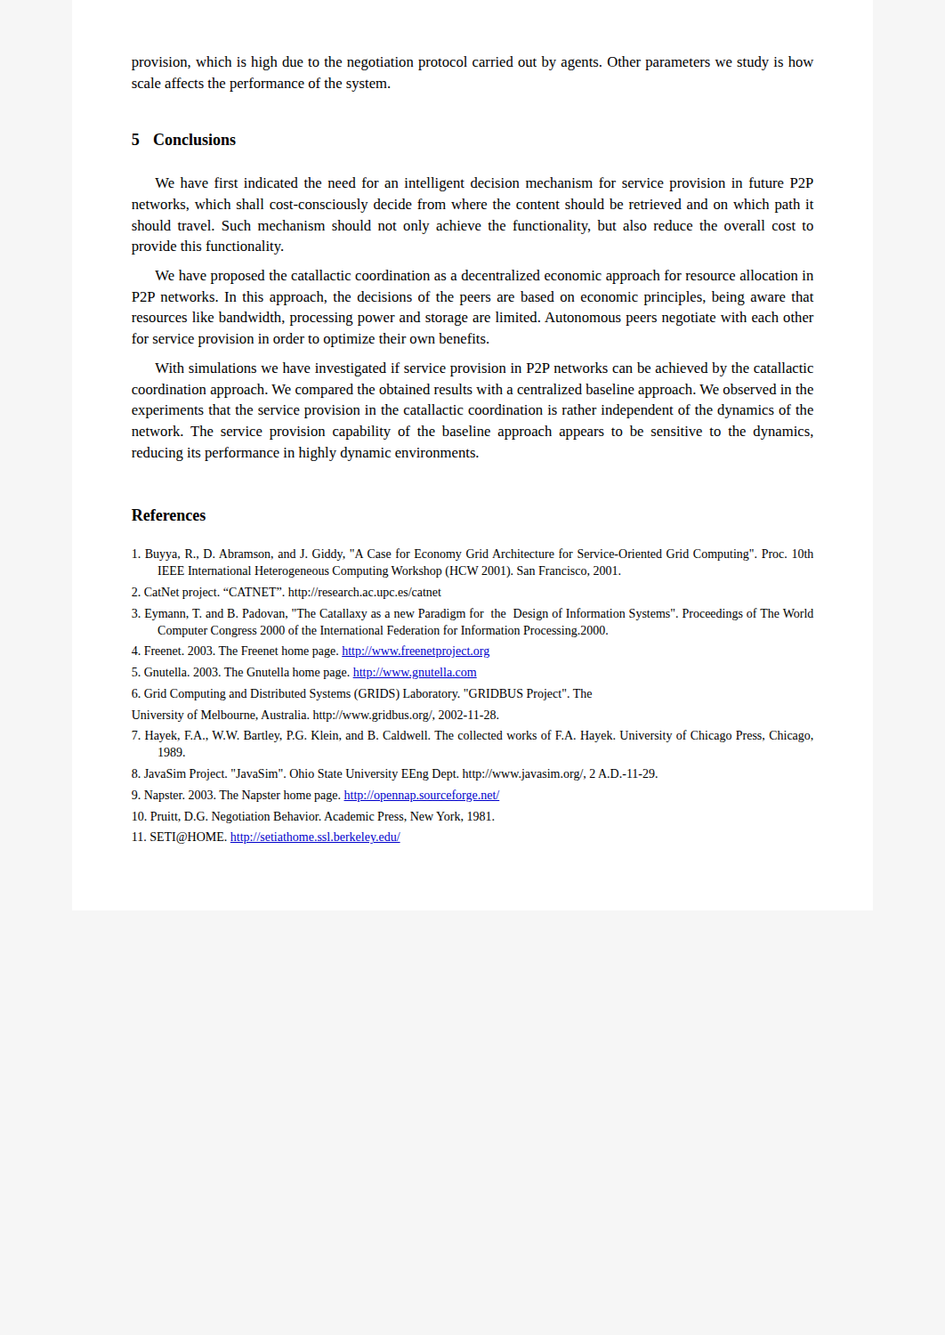provision, which is high due to the negotiation protocol carried out by agents. Other parameters we study is how scale affects the performance of the system.
5 Conclusions
We have first indicated the need for an intelligent decision mechanism for service provision in future P2P networks, which shall cost-consciously decide from where the content should be retrieved and on which path it should travel. Such mechanism should not only achieve the functionality, but also reduce the overall cost to provide this functionality.
We have proposed the catallactic coordination as a decentralized economic approach for resource allocation in P2P networks. In this approach, the decisions of the peers are based on economic principles, being aware that resources like bandwidth, processing power and storage are limited. Autonomous peers negotiate with each other for service provision in order to optimize their own benefits.
With simulations we have investigated if service provision in P2P networks can be achieved by the catallactic coordination approach. We compared the obtained results with a centralized baseline approach. We observed in the experiments that the service provision in the catallactic coordination is rather independent of the dynamics of the network. The service provision capability of the baseline approach appears to be sensitive to the dynamics, reducing its performance in highly dynamic environments.
References
1. Buyya, R., D. Abramson, and J. Giddy, "A Case for Economy Grid Architecture for Service-Oriented Grid Computing". Proc. 10th IEEE International Heterogeneous Computing Workshop (HCW 2001). San Francisco, 2001.
2. CatNet project. “CATNET”. http://research.ac.upc.es/catnet
3. Eymann, T. and B. Padovan, "The Catallaxy as a new Paradigm for the Design of Information Systems". Proceedings of The World Computer Congress 2000 of the International Federation for Information Processing.2000.
4. Freenet. 2003. The Freenet home page. http://www.freenetproject.org
5. Gnutella. 2003. The Gnutella home page. http://www.gnutella.com
6. Grid Computing and Distributed Systems (GRIDS) Laboratory. "GRIDBUS Project". The
University of Melbourne, Australia. http://www.gridbus.org/, 2002-11-28.
7. Hayek, F.A., W.W. Bartley, P.G. Klein, and B. Caldwell. The collected works of F.A. Hayek. University of Chicago Press, Chicago, 1989.
8. JavaSim Project. "JavaSim". Ohio State University EEng Dept. http://www.javasim.org/, 2 A.D.-11-29.
9. Napster. 2003. The Napster home page. http://opennap.sourceforge.net/
10. Pruitt, D.G. Negotiation Behavior. Academic Press, New York, 1981.
11. SETI@HOME. http://setiathome.ssl.berkeley.edu/